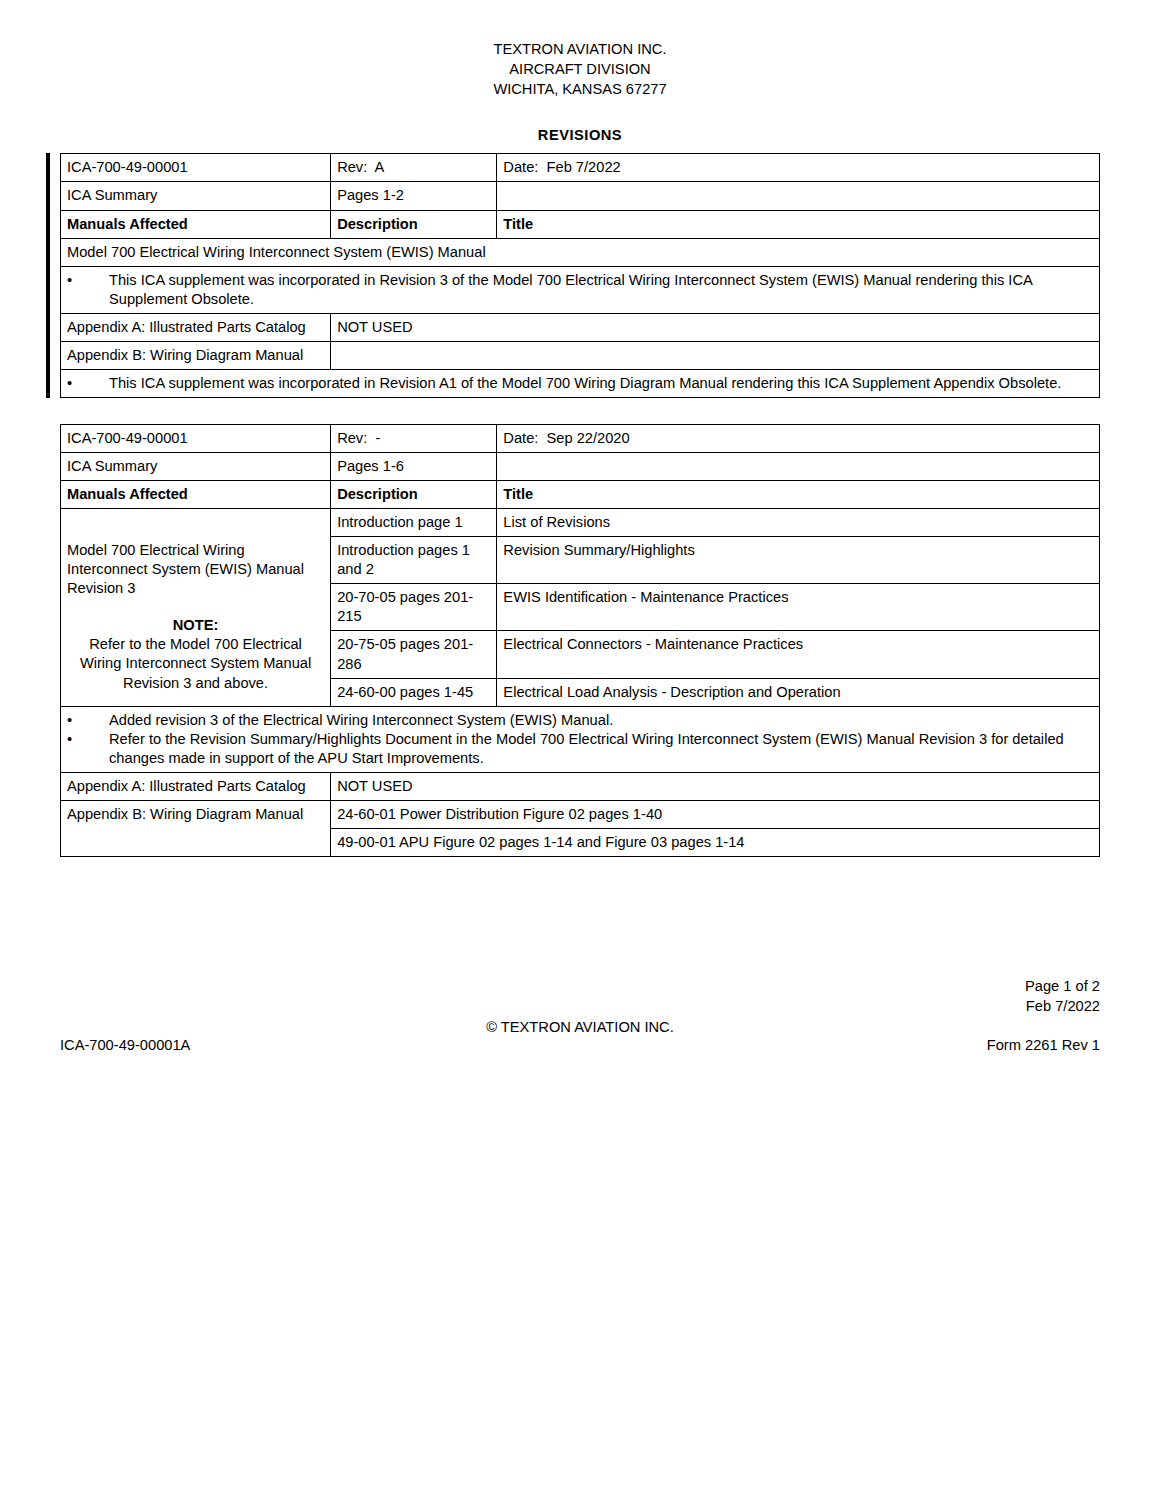TEXTRON AVIATION INC.
AIRCRAFT DIVISION
WICHITA, KANSAS 67277
REVISIONS
| ICA-700-49-00001 | Rev: A | Date: Feb 7/2022 |
| ICA Summary | Pages 1-2 | |
| Manuals Affected | Description | Title |
| Model 700 Electrical Wiring Interconnect System (EWIS) Manual |
| • This ICA supplement was incorporated in Revision 3 of the Model 700 Electrical Wiring Interconnect System (EWIS) Manual rendering this ICA Supplement Obsolete. |
| Appendix A: Illustrated Parts Catalog | NOT USED |
| Appendix B: Wiring Diagram Manual | |
| • This ICA supplement was incorporated in Revision A1 of the Model 700 Wiring Diagram Manual rendering this ICA Supplement Appendix Obsolete. |
| ICA-700-49-00001 | Rev: - | Date: Sep 22/2020 |
| ICA Summary | Pages 1-6 | |
| Manuals Affected | Description | Title |
| Model 700 Electrical Wiring Interconnect System (EWIS) Manual Revision 3 NOTE: Refer to the Model 700 Electrical Wiring Interconnect System Manual Revision 3 and above. | Introduction page 1 | List of Revisions |
| Introduction pages 1 and 2 | Revision Summary/Highlights |
| 20-70-05 pages 201-215 | EWIS Identification - Maintenance Practices |
| 20-75-05 pages 201-286 | Electrical Connectors - Maintenance Practices |
| 24-60-00 pages 1-45 | Electrical Load Analysis - Description and Operation |
| • Added revision 3 of the Electrical Wiring Interconnect System (EWIS) Manual. • Refer to the Revision Summary/Highlights Document in the Model 700 Electrical Wiring Interconnect System (EWIS) Manual Revision 3 for detailed changes made in support of the APU Start Improvements. |
| Appendix A: Illustrated Parts Catalog | NOT USED |
| Appendix B: Wiring Diagram Manual | 24-60-01 Power Distribution Figure 02 pages 1-40 |
| 49-00-01 APU Figure 02 pages 1-14 and Figure 03 pages 1-14 |
Page 1 of 2
Feb 7/2022
© TEXTRON AVIATION INC.
ICA-700-49-00001A
Form 2261 Rev 1